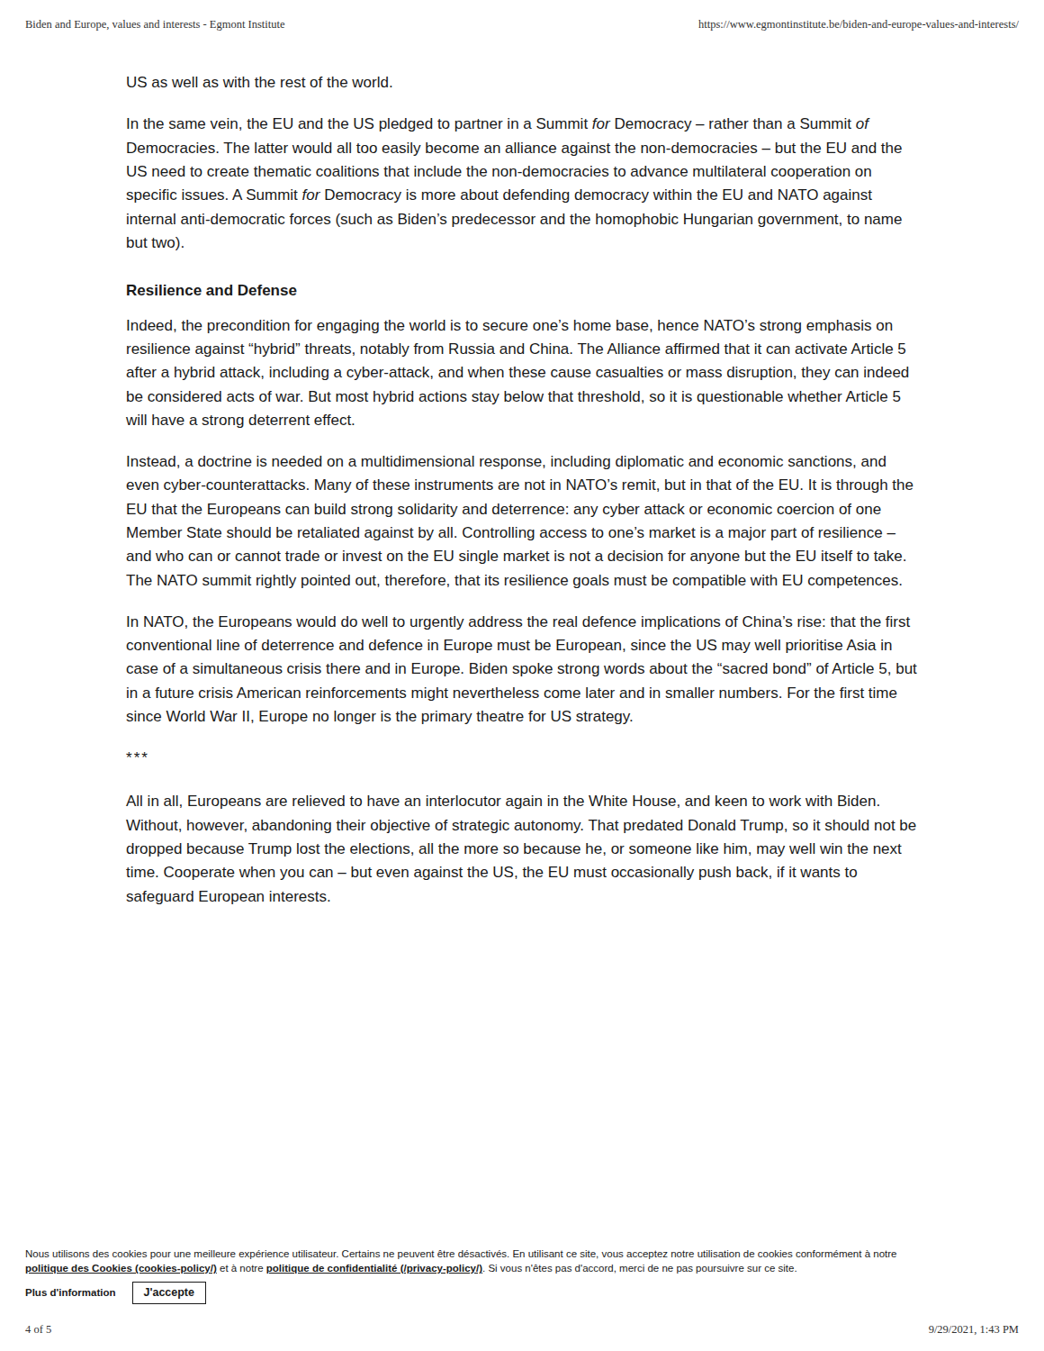Biden and Europe, values and interests - Egmont Institute
https://www.egmontinstitute.be/biden-and-europe-values-and-interests/
US as well as with the rest of the world.
In the same vein, the EU and the US pledged to partner in a Summit for Democracy – rather than a Summit of Democracies. The latter would all too easily become an alliance against the non-democracies – but the EU and the US need to create thematic coalitions that include the non-democracies to advance multilateral cooperation on specific issues. A Summit for Democracy is more about defending democracy within the EU and NATO against internal anti-democratic forces (such as Biden’s predecessor and the homophobic Hungarian government, to name but two).
Resilience and Defense
Indeed, the precondition for engaging the world is to secure one’s home base, hence NATO’s strong emphasis on resilience against “hybrid” threats, notably from Russia and China. The Alliance affirmed that it can activate Article 5 after a hybrid attack, including a cyber-attack, and when these cause casualties or mass disruption, they can indeed be considered acts of war. But most hybrid actions stay below that threshold, so it is questionable whether Article 5 will have a strong deterrent effect.
Instead, a doctrine is needed on a multidimensional response, including diplomatic and economic sanctions, and even cyber-counterattacks. Many of these instruments are not in NATO’s remit, but in that of the EU. It is through the EU that the Europeans can build strong solidarity and deterrence: any cyber attack or economic coercion of one Member State should be retaliated against by all. Controlling access to one’s market is a major part of resilience – and who can or cannot trade or invest on the EU single market is not a decision for anyone but the EU itself to take. The NATO summit rightly pointed out, therefore, that its resilience goals must be compatible with EU competences.
In NATO, the Europeans would do well to urgently address the real defence implications of China’s rise: that the first conventional line of deterrence and defence in Europe must be European, since the US may well prioritise Asia in case of a simultaneous crisis there and in Europe. Biden spoke strong words about the “sacred bond” of Article 5, but in a future crisis American reinforcements might nevertheless come later and in smaller numbers. For the first time since World War II, Europe no longer is the primary theatre for US strategy.
***
All in all, Europeans are relieved to have an interlocutor again in the White House, and keen to work with Biden. Without, however, abandoning their objective of strategic autonomy. That predated Donald Trump, so it should not be dropped because Trump lost the elections, all the more so because he, or someone like him, may well win the next time. Cooperate when you can – but even against the US, the EU must occasionally push back, if it wants to safeguard European interests.
Nous utilisons des cookies pour une meilleure expérience utilisateur. Certains ne peuvent être désactivés. En utilisant ce site, vous acceptez notre utilisation de cookies conformément à notre politique des Cookies (cookies-policy/) et à notre politique de confidentialité (/privacy-policy/). Si vous n'êtes pas d'accord, merci de ne pas poursuivre sur ce site.
Plus d'information J'accepte
4 of 5
9/29/2021, 1:43 PM